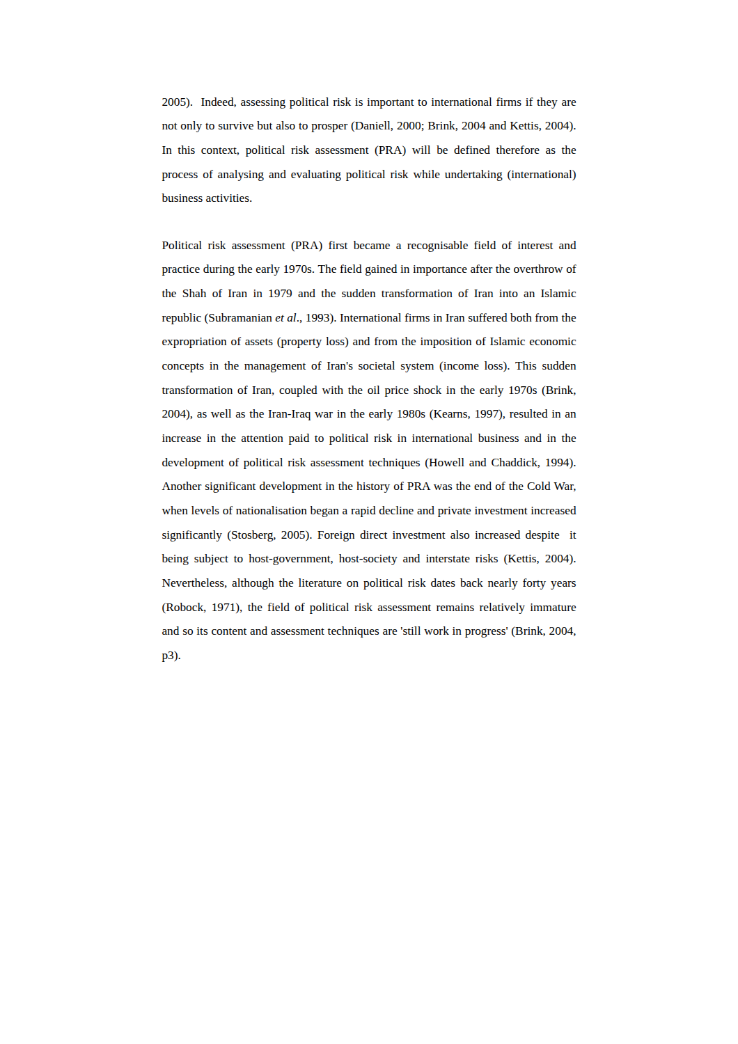2005). Indeed, assessing political risk is important to international firms if they are not only to survive but also to prosper (Daniell, 2000; Brink, 2004 and Kettis, 2004). In this context, political risk assessment (PRA) will be defined therefore as the process of analysing and evaluating political risk while undertaking (international) business activities.
Political risk assessment (PRA) first became a recognisable field of interest and practice during the early 1970s. The field gained in importance after the overthrow of the Shah of Iran in 1979 and the sudden transformation of Iran into an Islamic republic (Subramanian et al., 1993). International firms in Iran suffered both from the expropriation of assets (property loss) and from the imposition of Islamic economic concepts in the management of Iran's societal system (income loss). This sudden transformation of Iran, coupled with the oil price shock in the early 1970s (Brink, 2004), as well as the Iran-Iraq war in the early 1980s (Kearns, 1997), resulted in an increase in the attention paid to political risk in international business and in the development of political risk assessment techniques (Howell and Chaddick, 1994). Another significant development in the history of PRA was the end of the Cold War, when levels of nationalisation began a rapid decline and private investment increased significantly (Stosberg, 2005). Foreign direct investment also increased despite it being subject to host-government, host-society and interstate risks (Kettis, 2004). Nevertheless, although the literature on political risk dates back nearly forty years (Robock, 1971), the field of political risk assessment remains relatively immature and so its content and assessment techniques are 'still work in progress' (Brink, 2004, p3).